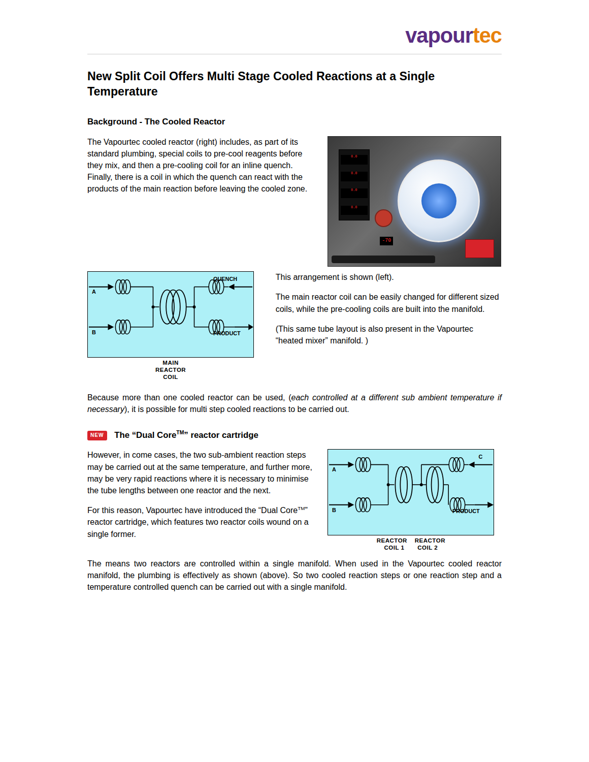vapour tec
New Split Coil Offers Multi Stage Cooled Reactions at a Single Temperature
Background - The Cooled Reactor
The Vapourtec cooled reactor (right) includes, as part of its standard plumbing, special coils to pre-cool reagents before they mix, and then a pre-cooling coil for an inline quench. Finally, there is a coil in which the quench can react with the products of the main reaction before leaving the cooled zone.
0.0 0.0 0.0 0.0
-70
A B QUENCH PRODUCT
MAIN
REACTOR
COIL
This arrangement is shown (left).
The main reactor coil can be easily changed for different sized coils, while the pre-cooling coils are built into the manifold.
(This same tube layout is also present in the Vapourtec “heated mixer” manifold. )
Because more than one cooled reactor can be used, (each controlled at a different sub ambient temperature if necessary), it is possible for multi step cooled reactions to be carried out.
NEW The “Dual CoreTM” reactor cartridge
However, in come cases, the two sub-ambient reaction steps may be carried out at the same temperature, and further more, may be very rapid reactions where it is necessary to minimise the tube lengths between one reactor and the next.
For this reason, Vapourtec have introduced the “Dual CoreTM” reactor cartridge, which features two reactor coils wound on a single former.
A B C PRODUCT
REACTOR REACTOR
COIL 1 COIL 2
The means two reactors are controlled within a single manifold. When used in the Vapourtec cooled reactor manifold, the plumbing is effectively as shown (above). So two cooled reaction steps or one reaction step and a temperature controlled quench can be carried out with a single manifold.